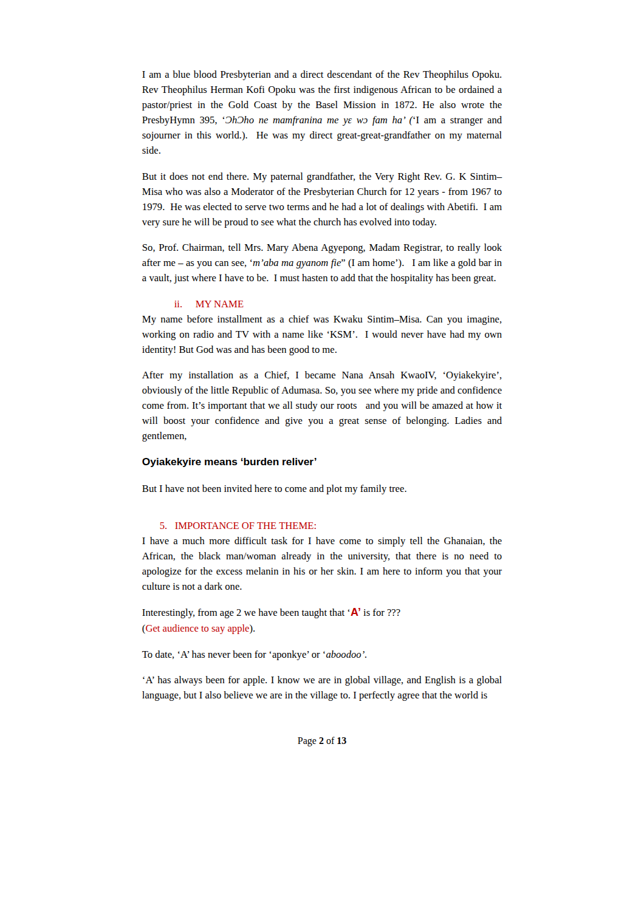I am a blue blood Presbyterian and a direct descendant of the Rev Theophilus Opoku. Rev Theophilus Herman Kofi Opoku was the first indigenous African to be ordained a pastor/priest in the Gold Coast by the Basel Mission in 1872. He also wrote the PresbyHymn 395, ‘ƆhƆho ne mamfranina me yɛ wɔ fam ha’ (‘I am a stranger and sojourner in this world.). He was my direct great-great-grandfather on my maternal side.
But it does not end there. My paternal grandfather, the Very Right Rev. G. K Sintim–Misa who was also a Moderator of the Presbyterian Church for 12 years - from 1967 to 1979. He was elected to serve two terms and he had a lot of dealings with Abetifi. I am very sure he will be proud to see what the church has evolved into today.
So, Prof. Chairman, tell Mrs. Mary Abena Agyepong, Madam Registrar, to really look after me – as you can see, ‘m’aba ma gyanom fie” (I am home’). I am like a gold bar in a vault, just where I have to be. I must hasten to add that the hospitality has been great.
ii. MY NAME
My name before installment as a chief was Kwaku Sintim–Misa. Can you imagine, working on radio and TV with a name like ‘KSM’. I would never have had my own identity! But God was and has been good to me.
After my installation as a Chief, I became Nana Ansah KwaoIV, ‘Oyiakekyire’, obviously of the little Republic of Adumasa. So, you see where my pride and confidence come from. It’s important that we all study our roots and you will be amazed at how it will boost your confidence and give you a great sense of belonging. Ladies and gentlemen,
Oyiakekyire means ‘burden reliver’
But I have not been invited here to come and plot my family tree.
5. IMPORTANCE OF THE THEME:
I have a much more difficult task for I have come to simply tell the Ghanaian, the African, the black man/woman already in the university, that there is no need to apologize for the excess melanin in his or her skin. I am here to inform you that your culture is not a dark one.
Interestingly, from age 2 we have been taught that ‘A’ is for ???
(Get audience to say apple).
To date, ‘A’ has never been for ‘aponkye’ or ‘aboodoo’.
‘A’ has always been for apple. I know we are in global village, and English is a global language, but I also believe we are in the village to. I perfectly agree that the world is
Page 2 of 13